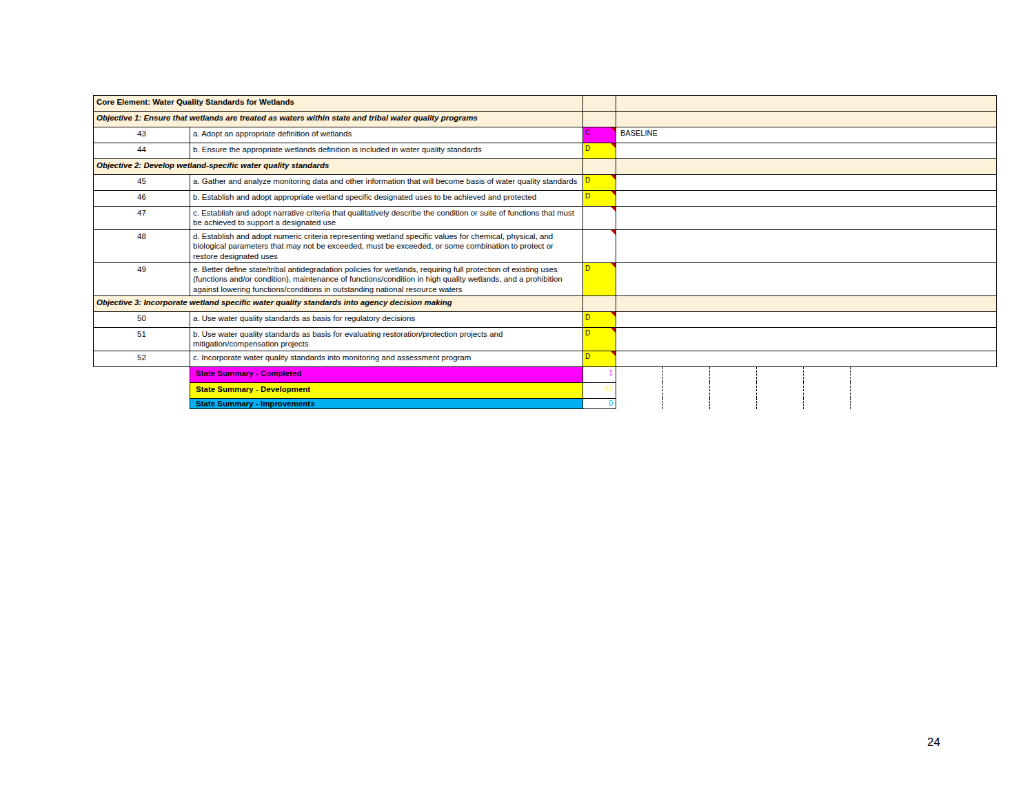| Core Element: Water Quality Standards for Wetlands | | |
| Objective 1: Ensure that wetlands are treated as waters within state and tribal water quality programs | | |
| 43 | a. Adopt an appropriate definition of wetlands | C | BASELINE |
| 44 | b. Ensure the appropriate wetlands definition is included in water quality standards | D | |
| Objective 2: Develop wetland-specific water quality standards | | |
| 45 | a. Gather and analyze monitoring data and other information that will become basis of water quality standards | D | |
| 46 | b. Establish and adopt appropriate wetland specific designated uses to be achieved and protected | D | |
| 47 | c. Establish and adopt narrative criteria that qualitatively describe the condition or suite of functions that must be achieved to support a designated use | | |
| 48 | d. Establish and adopt numeric criteria representing wetland specific values for chemical, physical, and biological parameters that may not be exceeded, must be exceeded, or some combination to protect or restore designated uses | | |
| 49 | e. Better define state/tribal antidegradation policies for wetlands, requiring full protection of existing uses (functions and/or condition), maintenance of functions/condition in high quality wetlands, and a prohibition against lowering functions/conditions in outstanding national resource waters | D | |
| Objective 3: Incorporate wetland specific water quality standards into agency decision making | | |
| 50 | a. Use water quality standards as basis for regulatory decisions | D | |
| 51 | b. Use water quality standards as basis for evaluating restoration/protection projects and mitigation/compensation projects | D | |
| 52 | c. Incorporate water quality standards into monitoring and assessment program | D | |
| | State Summary - Completed | 1 | | | | | | | | |
| | State Summary - Development | 32 | | | | | | | | |
| | State Summary - Improvements | 0 | | | | | | | | |
24